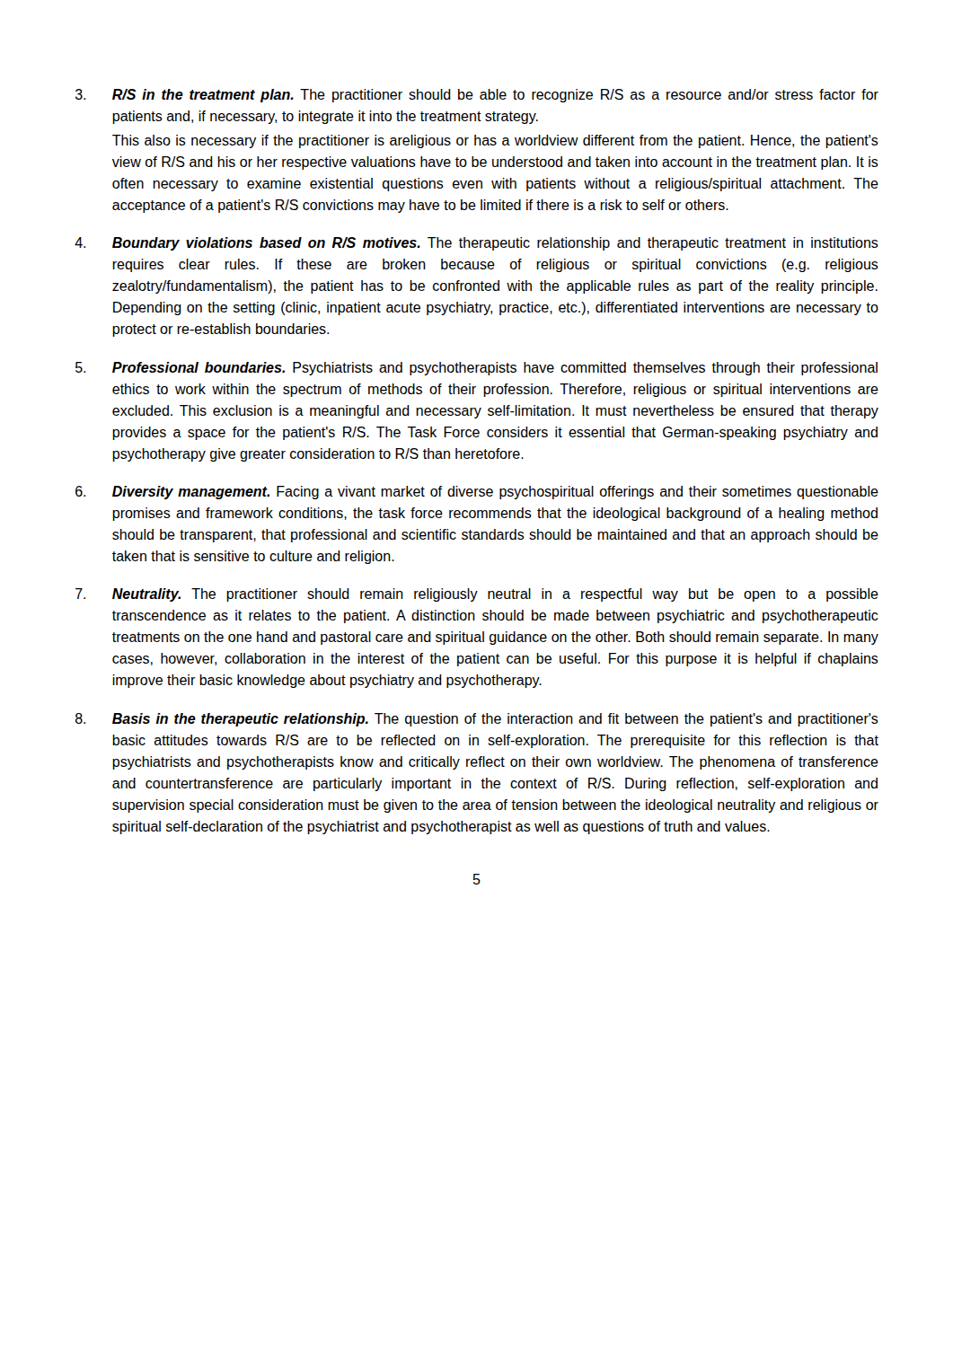R/S in the treatment plan. The practitioner should be able to recognize R/S as a resource and/or stress factor for patients and, if necessary, to integrate it into the treatment strategy.
This also is necessary if the practitioner is areligious or has a worldview different from the patient. Hence, the patient's view of R/S and his or her respective valuations have to be understood and taken into account in the treatment plan. It is often necessary to examine existential questions even with patients without a religious/spiritual attachment. The acceptance of a patient's R/S convictions may have to be limited if there is a risk to self or others.
Boundary violations based on R/S motives. The therapeutic relationship and therapeutic treatment in institutions requires clear rules. If these are broken because of religious or spiritual convictions (e.g. religious zealotry/fundamentalism), the patient has to be confronted with the applicable rules as part of the reality principle. Depending on the setting (clinic, inpatient acute psychiatry, practice, etc.), differentiated interventions are necessary to protect or re-establish boundaries.
Professional boundaries. Psychiatrists and psychotherapists have committed themselves through their professional ethics to work within the spectrum of methods of their profession. Therefore, religious or spiritual interventions are excluded. This exclusion is a meaningful and necessary self-limitation. It must nevertheless be ensured that therapy provides a space for the patient's R/S. The Task Force considers it essential that German-speaking psychiatry and psychotherapy give greater consideration to R/S than heretofore.
Diversity management. Facing a vivant market of diverse psychospiritual offerings and their sometimes questionable promises and framework conditions, the task force recommends that the ideological background of a healing method should be transparent, that professional and scientific standards should be maintained and that an approach should be taken that is sensitive to culture and religion.
Neutrality. The practitioner should remain religiously neutral in a respectful way but be open to a possible transcendence as it relates to the patient. A distinction should be made between psychiatric and psychotherapeutic treatments on the one hand and pastoral care and spiritual guidance on the other. Both should remain separate. In many cases, however, collaboration in the interest of the patient can be useful. For this purpose it is helpful if chaplains improve their basic knowledge about psychiatry and psychotherapy.
Basis in the therapeutic relationship. The question of the interaction and fit between the patient's and practitioner's basic attitudes towards R/S are to be reflected on in self-exploration. The prerequisite for this reflection is that psychiatrists and psychotherapists know and critically reflect on their own worldview. The phenomena of transference and countertransference are particularly important in the context of R/S. During reflection, self-exploration and supervision special consideration must be given to the area of tension between the ideological neutrality and religious or spiritual self-declaration of the psychiatrist and psychotherapist as well as questions of truth and values.
5